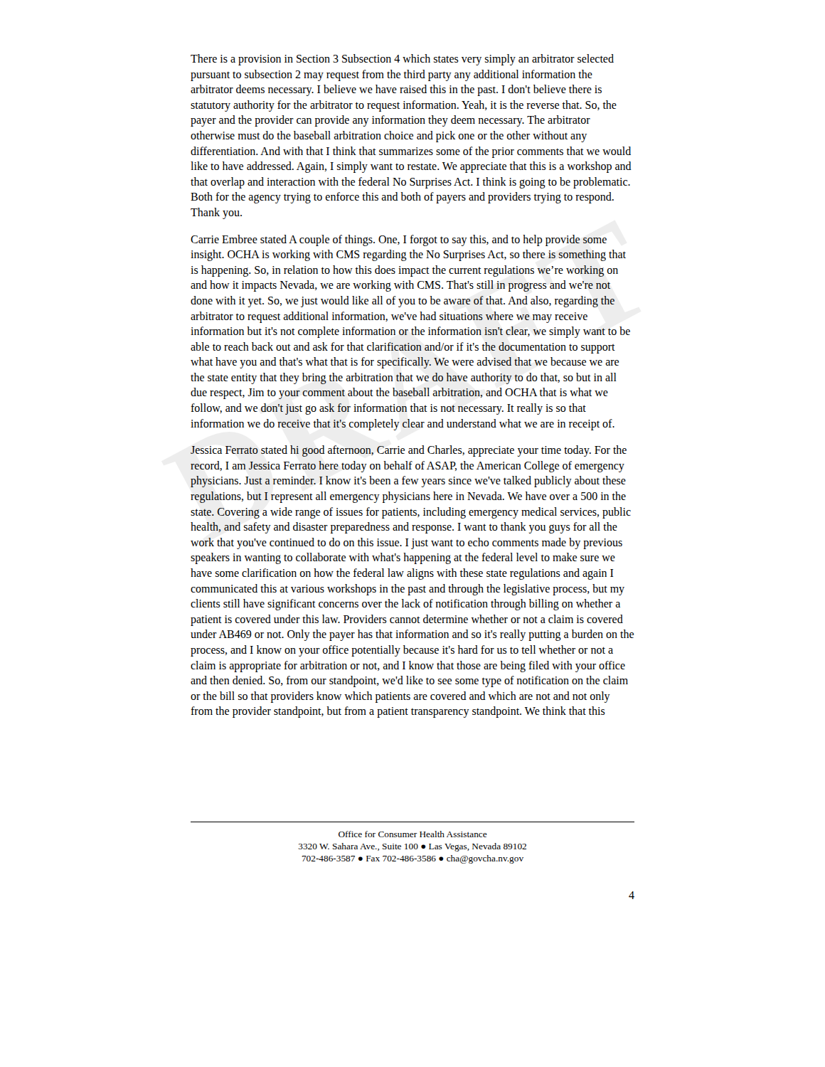DRAFT
There is a provision in Section 3 Subsection 4 which states very simply an arbitrator selected pursuant to subsection 2 may request from the third party any additional information the arbitrator deems necessary. I believe we have raised this in the past. I don't believe there is statutory authority for the arbitrator to request information. Yeah, it is the reverse that. So, the payer and the provider can provide any information they deem necessary. The arbitrator otherwise must do the baseball arbitration choice and pick one or the other without any differentiation. And with that I think that summarizes some of the prior comments that we would like to have addressed. Again, I simply want to restate. We appreciate that this is a workshop and that overlap and interaction with the federal No Surprises Act. I think is going to be problematic. Both for the agency trying to enforce this and both of payers and providers trying to respond. Thank you.
Carrie Embree stated A couple of things. One, I forgot to say this, and to help provide some insight. OCHA is working with CMS regarding the No Surprises Act, so there is something that is happening. So, in relation to how this does impact the current regulations we’re working on and how it impacts Nevada, we are working with CMS. That's still in progress and we're not done with it yet. So, we just would like all of you to be aware of that. And also, regarding the arbitrator to request additional information, we've had situations where we may receive information but it's not complete information or the information isn't clear, we simply want to be able to reach back out and ask for that clarification and/or if it's the documentation to support what have you and that's what that is for specifically. We were advised that we because we are the state entity that they bring the arbitration that we do have authority to do that, so but in all due respect, Jim to your comment about the baseball arbitration, and OCHA that is what we follow, and we don't just go ask for information that is not necessary. It really is so that information we do receive that it's completely clear and understand what we are in receipt of.
Jessica Ferrato stated hi good afternoon, Carrie and Charles, appreciate your time today. For the record, I am Jessica Ferrato here today on behalf of ASAP, the American College of emergency physicians. Just a reminder. I know it's been a few years since we've talked publicly about these regulations, but I represent all emergency physicians here in Nevada. We have over a 500 in the state. Covering a wide range of issues for patients, including emergency medical services, public health, and safety and disaster preparedness and response. I want to thank you guys for all the work that you've continued to do on this issue. I just want to echo comments made by previous speakers in wanting to collaborate with what's happening at the federal level to make sure we have some clarification on how the federal law aligns with these state regulations and again I communicated this at various workshops in the past and through the legislative process, but my clients still have significant concerns over the lack of notification through billing on whether a patient is covered under this law. Providers cannot determine whether or not a claim is covered under AB469 or not. Only the payer has that information and so it's really putting a burden on the process, and I know on your office potentially because it's hard for us to tell whether or not a claim is appropriate for arbitration or not, and I know that those are being filed with your office and then denied. So, from our standpoint, we'd like to see some type of notification on the claim or the bill so that providers know which patients are covered and which are not and not only from the provider standpoint, but from a patient transparency standpoint. We think that this
Office for Consumer Health Assistance
3320 W. Sahara Ave., Suite 100 ● Las Vegas, Nevada 89102
702-486-3587 ● Fax 702-486-3586 ● cha@govcha.nv.gov
4